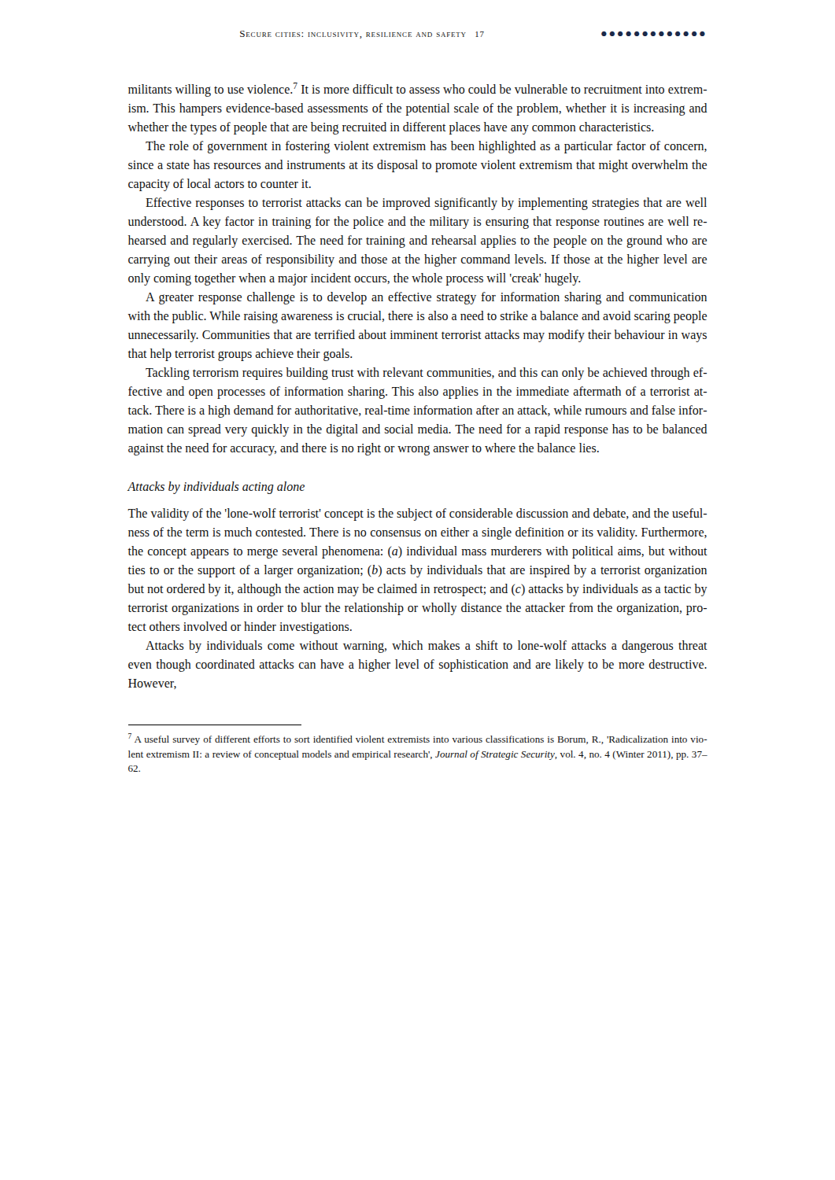Secure cities: inclusivity, resilience and safety 17
●●●●●●●●●●●●●
militants willing to use violence.7 It is more difficult to assess who could be vulnerable to recruitment into extremism. This hampers evidence-based assessments of the potential scale of the problem, whether it is increasing and whether the types of people that are being recruited in different places have any common characteristics.
The role of government in fostering violent extremism has been highlighted as a particular factor of concern, since a state has resources and instruments at its disposal to promote violent extremism that might overwhelm the capacity of local actors to counter it.
Effective responses to terrorist attacks can be improved significantly by implementing strategies that are well understood. A key factor in training for the police and the military is ensuring that response routines are well rehearsed and regularly exercised. The need for training and rehearsal applies to the people on the ground who are carrying out their areas of responsibility and those at the higher command levels. If those at the higher level are only coming together when a major incident occurs, the whole process will 'creak' hugely.
A greater response challenge is to develop an effective strategy for information sharing and communication with the public. While raising awareness is crucial, there is also a need to strike a balance and avoid scaring people unnecessarily. Communities that are terrified about imminent terrorist attacks may modify their behaviour in ways that help terrorist groups achieve their goals.
Tackling terrorism requires building trust with relevant communities, and this can only be achieved through effective and open processes of information sharing. This also applies in the immediate aftermath of a terrorist attack. There is a high demand for authoritative, real-time information after an attack, while rumours and false information can spread very quickly in the digital and social media. The need for a rapid response has to be balanced against the need for accuracy, and there is no right or wrong answer to where the balance lies.
Attacks by individuals acting alone
The validity of the 'lone-wolf terrorist' concept is the subject of considerable discussion and debate, and the usefulness of the term is much contested. There is no consensus on either a single definition or its validity. Furthermore, the concept appears to merge several phenomena: (a) individual mass murderers with political aims, but without ties to or the support of a larger organization; (b) acts by individuals that are inspired by a terrorist organization but not ordered by it, although the action may be claimed in retrospect; and (c) attacks by individuals as a tactic by terrorist organizations in order to blur the relationship or wholly distance the attacker from the organization, protect others involved or hinder investigations.
Attacks by individuals come without warning, which makes a shift to lone-wolf attacks a dangerous threat even though coordinated attacks can have a higher level of sophistication and are likely to be more destructive. However,
7 A useful survey of different efforts to sort identified violent extremists into various classifications is Borum, R., 'Radicalization into violent extremism II: a review of conceptual models and empirical research', Journal of Strategic Security, vol. 4, no. 4 (Winter 2011), pp. 37–62.